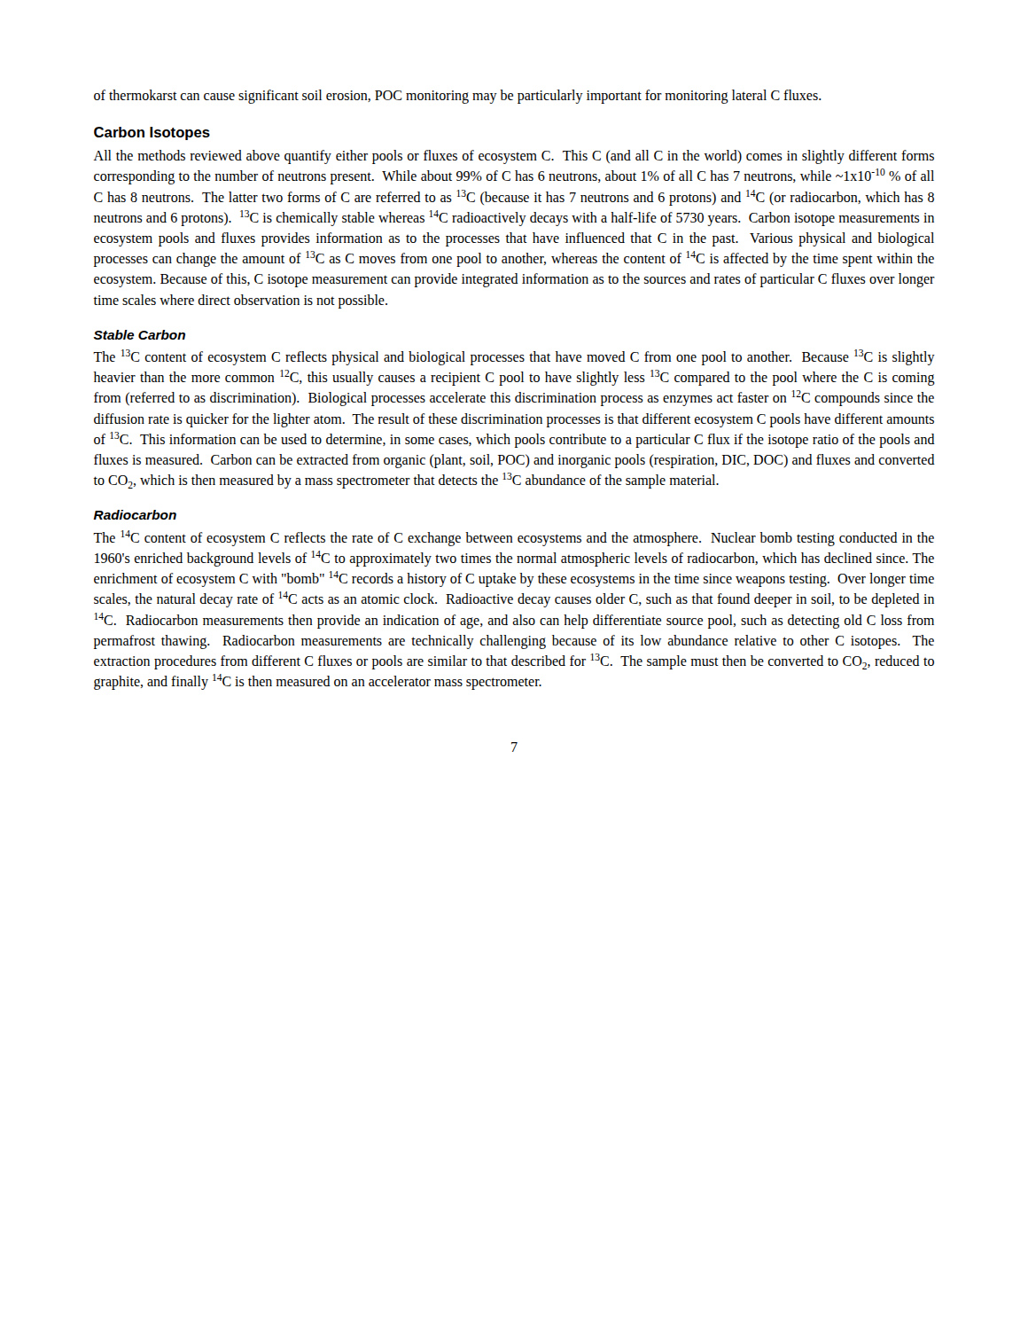of thermokarst can cause significant soil erosion, POC monitoring may be particularly important for monitoring lateral C fluxes.
Carbon Isotopes
All the methods reviewed above quantify either pools or fluxes of ecosystem C. This C (and all C in the world) comes in slightly different forms corresponding to the number of neutrons present. While about 99% of C has 6 neutrons, about 1% of all C has 7 neutrons, while ~1x10-10 % of all C has 8 neutrons. The latter two forms of C are referred to as 13C (because it has 7 neutrons and 6 protons) and 14C (or radiocarbon, which has 8 neutrons and 6 protons). 13C is chemically stable whereas 14C radioactively decays with a half-life of 5730 years. Carbon isotope measurements in ecosystem pools and fluxes provides information as to the processes that have influenced that C in the past. Various physical and biological processes can change the amount of 13C as C moves from one pool to another, whereas the content of 14C is affected by the time spent within the ecosystem. Because of this, C isotope measurement can provide integrated information as to the sources and rates of particular C fluxes over longer time scales where direct observation is not possible.
Stable Carbon
The 13C content of ecosystem C reflects physical and biological processes that have moved C from one pool to another. Because 13C is slightly heavier than the more common 12C, this usually causes a recipient C pool to have slightly less 13C compared to the pool where the C is coming from (referred to as discrimination). Biological processes accelerate this discrimination process as enzymes act faster on 12C compounds since the diffusion rate is quicker for the lighter atom. The result of these discrimination processes is that different ecosystem C pools have different amounts of 13C. This information can be used to determine, in some cases, which pools contribute to a particular C flux if the isotope ratio of the pools and fluxes is measured. Carbon can be extracted from organic (plant, soil, POC) and inorganic pools (respiration, DIC, DOC) and fluxes and converted to CO2, which is then measured by a mass spectrometer that detects the 13C abundance of the sample material.
Radiocarbon
The 14C content of ecosystem C reflects the rate of C exchange between ecosystems and the atmosphere. Nuclear bomb testing conducted in the 1960's enriched background levels of 14C to approximately two times the normal atmospheric levels of radiocarbon, which has declined since. The enrichment of ecosystem C with "bomb" 14C records a history of C uptake by these ecosystems in the time since weapons testing. Over longer time scales, the natural decay rate of 14C acts as an atomic clock. Radioactive decay causes older C, such as that found deeper in soil, to be depleted in 14C. Radiocarbon measurements then provide an indication of age, and also can help differentiate source pool, such as detecting old C loss from permafrost thawing. Radiocarbon measurements are technically challenging because of its low abundance relative to other C isotopes. The extraction procedures from different C fluxes or pools are similar to that described for 13C. The sample must then be converted to CO2, reduced to graphite, and finally 14C is then measured on an accelerator mass spectrometer.
7